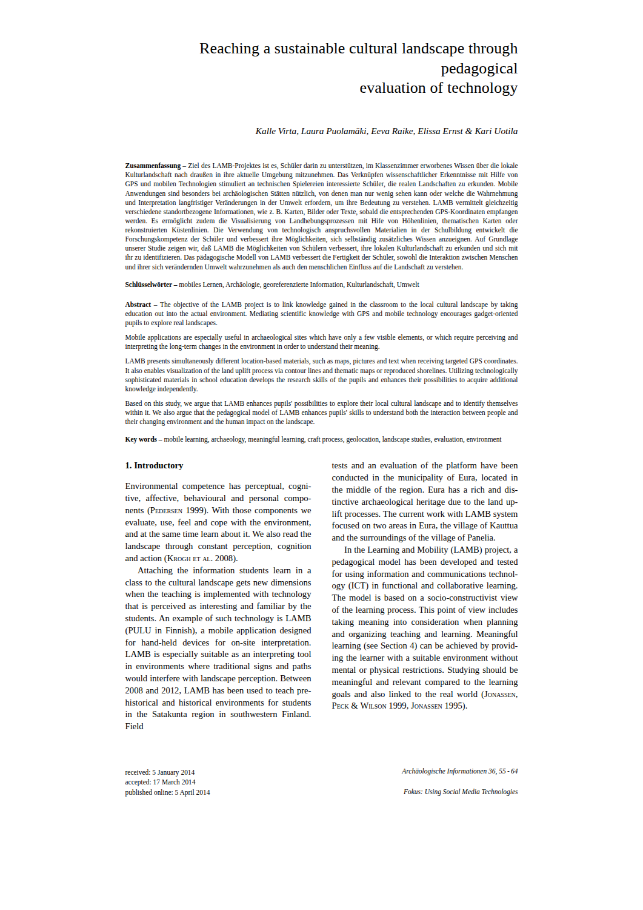Reaching a sustainable cultural landscape through pedagogical
evaluation of technology
Kalle Virta, Laura Puolamäki, Eeva Raike, Elissa Ernst & Kari Uotila
Zusammenfassung – Ziel des LAMB-Projektes ist es, Schüler darin zu unterstützen, im Klassenzimmer erworbenes Wissen über die lokale Kulturlandschaft nach draußen in ihre aktuelle Umgebung mitzunehmen. Das Verknüpfen wissenschaftlicher Erkenntnisse mit Hilfe von GPS und mobilen Technologien stimuliert an technischen Spielereien interessierte Schüler, die realen Landschaften zu erkunden. Mobile Anwendungen sind besonders bei archäologischen Stätten nützlich, von denen man nur wenig sehen kann oder welche die Wahrnehmung und Interpretation langfristiger Veränderungen in der Umwelt erfordern, um ihre Bedeutung zu verstehen. LAMB vermittelt gleichzeitig verschiedene standortbezogene Informationen, wie z. B. Karten, Bilder oder Texte, sobald die entsprechenden GPS-Koordinaten empfangen werden. Es ermöglicht zudem die Visualisierung von Landhebungsprozessen mit Hife von Höhenlinien, thematischen Karten oder rekonstruierten Küstenlinien. Die Verwendung von technologisch anspruchsvollen Materialien in der Schulbildung entwickelt die Forschungskompetenz der Schüler und verbessert ihre Möglichkeiten, sich selbständig zusätzliches Wissen anzueignen. Auf Grundlage unserer Studie zeigen wir, daß LAMB die Möglichkeiten von Schülern verbessert, ihre lokalen Kulturlandschaft zu erkunden und sich mit ihr zu identifizieren. Das pädagogische Modell von LAMB verbessert die Fertigkeit der Schüler, sowohl die Interaktion zwischen Menschen und ihrer sich verändernden Umwelt wahrzunehmen als auch den menschlichen Einfluss auf die Landschaft zu verstehen.
Schlüsselwörter – mobiles Lernen, Archäologie, georeferenzierte Information, Kulturlandschaft, Umwelt
Abstract – The objective of the LAMB project is to link knowledge gained in the classroom to the local cultural landscape by taking education out into the actual environment. Mediating scientific knowledge with GPS and mobile technology encourages gadget-oriented pupils to explore real landscapes.
Mobile applications are especially useful in archaeological sites which have only a few visible elements, or which require perceiving and interpreting the long-term changes in the environment in order to understand their meaning.
LAMB presents simultaneously different location-based materials, such as maps, pictures and text when receiving targeted GPS coordinates. It also enables visualization of the land uplift process via contour lines and thematic maps or reproduced shorelines. Utilizing technologically sophisticated materials in school education develops the research skills of the pupils and enhances their possibilities to acquire additional knowledge independently.
Based on this study, we argue that LAMB enhances pupils' possibilities to explore their local cultural landscape and to identify themselves within it. We also argue that the pedagogical model of LAMB enhances pupils' skills to understand both the interaction between people and their changing environment and the human impact on the landscape.
Key words – mobile learning, archaeology, meaningful learning, craft process, geolocation, landscape studies, evaluation, environment
1. Introductory
Environmental competence has perceptual, cognitive, affective, behavioural and personal components (Pedersen 1999). With those components we evaluate, use, feel and cope with the environment, and at the same time learn about it. We also read the landscape through constant perception, cognition and action (Krogh et al. 2008).
Attaching the information students learn in a class to the cultural landscape gets new dimensions when the teaching is implemented with technology that is perceived as interesting and familiar by the students. An example of such technology is LAMB (PULU in Finnish), a mobile application designed for hand-held devices for on-site interpretation. LAMB is especially suitable as an interpreting tool in environments where traditional signs and paths would interfere with landscape perception. Between 2008 and 2012, LAMB has been used to teach pre-historical and historical environments for students in the Satakunta region in southwestern Finland. Field
tests and an evaluation of the platform have been conducted in the municipality of Eura, located in the middle of the region. Eura has a rich and distinctive archaeological heritage due to the land uplift processes. The current work with LAMB system focused on two areas in Eura, the village of Kauttua and the surroundings of the village of Panelia.
In the Learning and Mobility (LAMB) project, a pedagogical model has been developed and tested for using information and communications technology (ICT) in functional and collaborative learning. The model is based on a socio-constructivist view of the learning process. This point of view includes taking meaning into consideration when planning and organizing teaching and learning. Meaningful learning (see Section 4) can be achieved by providing the learner with a suitable environment without mental or physical restrictions. Studying should be meaningful and relevant compared to the learning goals and also linked to the real world (Jonassen, Peck & Wilson 1999, Jonassen 1995).
received: 5 January 2014
accepted: 17 March 2014
published online: 5 April 2014
Archäologische Informationen 36, 55 - 64
Fokus: Using Social Media Technologies